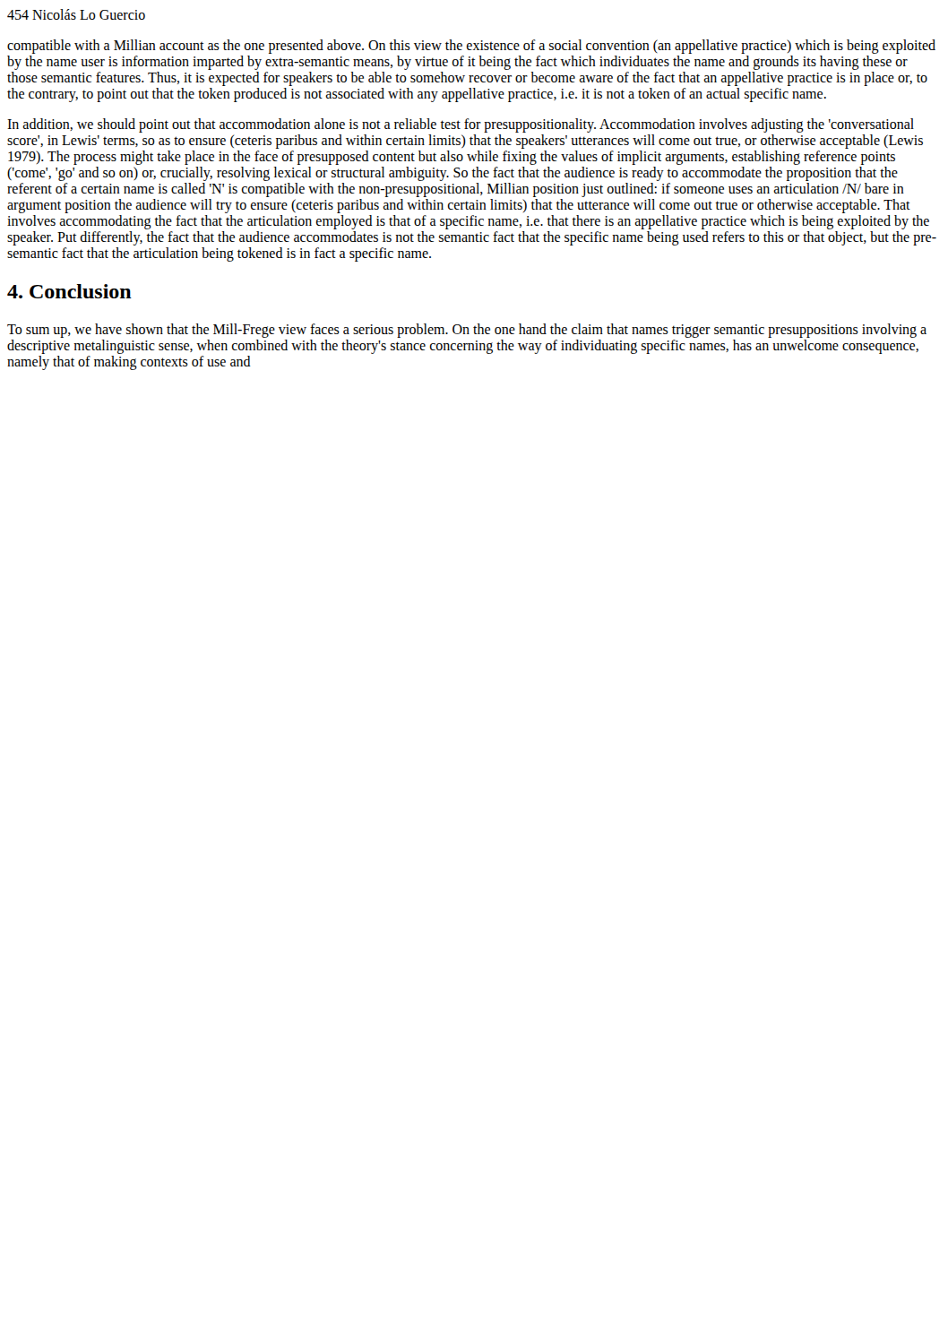454 Nicolás Lo Guercio
compatible with a Millian account as the one presented above. On this view the existence of a social convention (an appellative practice) which is being exploited by the name user is information imparted by extra-semantic means, by virtue of it being the fact which individuates the name and grounds its having these or those semantic features. Thus, it is expected for speakers to be able to somehow recover or become aware of the fact that an appellative practice is in place or, to the contrary, to point out that the token produced is not associated with any appellative practice, i.e. it is not a token of an actual specific name.
In addition, we should point out that accommodation alone is not a reliable test for presuppositionality. Accommodation involves adjusting the 'conversational score', in Lewis' terms, so as to ensure (ceteris paribus and within certain limits) that the speakers' utterances will come out true, or otherwise acceptable (Lewis 1979). The process might take place in the face of presupposed content but also while fixing the values of implicit arguments, establishing reference points ('come', 'go' and so on) or, crucially, resolving lexical or structural ambiguity. So the fact that the audience is ready to accommodate the proposition that the referent of a certain name is called 'N' is compatible with the non-presuppositional, Millian position just outlined: if someone uses an articulation /N/ bare in argument position the audience will try to ensure (ceteris paribus and within certain limits) that the utterance will come out true or otherwise acceptable. That involves accommodating the fact that the articulation employed is that of a specific name, i.e. that there is an appellative practice which is being exploited by the speaker. Put differently, the fact that the audience accommodates is not the semantic fact that the specific name being used refers to this or that object, but the pre-semantic fact that the articulation being tokened is in fact a specific name.
4. Conclusion
To sum up, we have shown that the Mill-Frege view faces a serious problem. On the one hand the claim that names trigger semantic presuppositions involving a descriptive metalinguistic sense, when combined with the theory's stance concerning the way of individuating specific names, has an unwelcome consequence, namely that of making contexts of use and